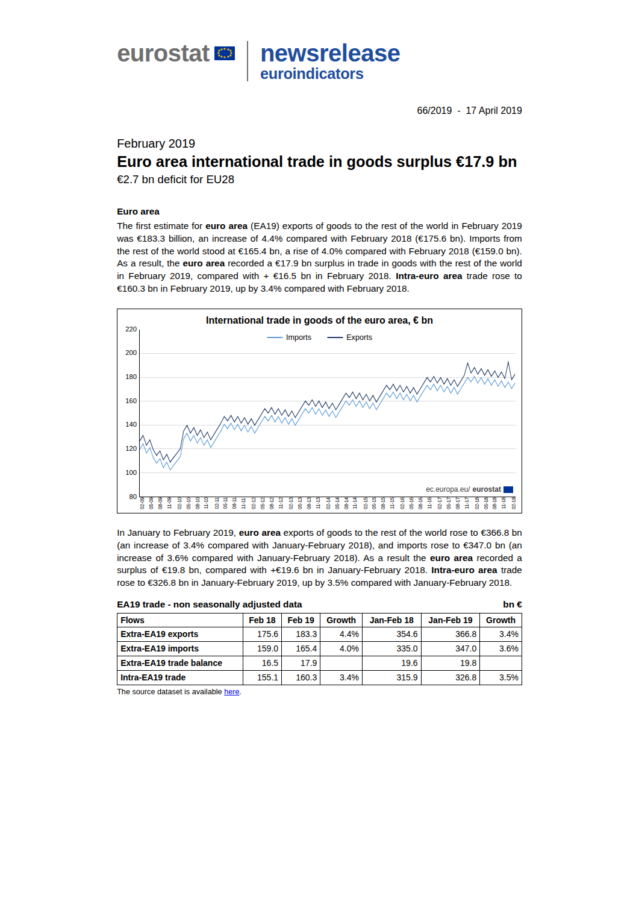eurostat ★ ★ ★ ★ ★ ★ ★ ★ ★ ★ ★ ★
newsrelease
euroindicators
66/2019 - 17 April 2019
February 2019
Euro area international trade in goods surplus €17.9 bn
€2.7 bn deficit for EU28
Euro area
The first estimate for euro area (EA19) exports of goods to the rest of the world in February 2019 was €183.3 billion, an increase of 4.4% compared with February 2018 (€175.6 bn). Imports from the rest of the world stood at €165.4 bn, a rise of 4.0% compared with February 2018 (€159.0 bn). As a result, the euro area recorded a €17.9 bn surplus in trade in goods with the rest of the world in February 2019, compared with + €16.5 bn in February 2018. Intra-euro area trade rose to €160.3 bn in February 2019, up by 3.4% compared with February 2018.
International trade in goods of the euro area, € bn
Imports Exports
220
200
180
160
140
120
100
80
ec.europa.eu/eurostat
02-0905-0908-0911-09 02-1005-1008-1011-10 02-1105-1108-1111-11 02-1205-1208-1211-12 02-1305-1308-1311-13 02-1405-1408-1411-14 02-1505-1508-1511-15 02-1605-1608-1611-16 02-1705-1708-1711-17 02-1805-1808-1811-18 02-19
In January to February 2019, euro area exports of goods to the rest of the world rose to €366.8 bn (an increase of 3.4% compared with January-February 2018), and imports rose to €347.0 bn (an increase of 3.6% compared with January-February 2018). As a result the euro area recorded a surplus of €19.8 bn, compared with +€19.6 bn in January-February 2018. Intra-euro area trade rose to €326.8 bn in January-February 2019, up by 3.5% compared with January-February 2018.
EA19 trade - non seasonally adjusted data bn €
| Flows | Feb 18 | Feb 19 | Growth | Jan-Feb 18 | Jan-Feb 19 | Growth |
| --- | --- | --- | --- | --- | --- | --- |
| Extra-EA19 exports | 175.6 | 183.3 | 4.4% | 354.6 | 366.8 | 3.4% |
| Extra-EA19 imports | 159.0 | 165.4 | 4.0% | 335.0 | 347.0 | 3.6% |
| Extra-EA19 trade balance | 16.5 | 17.9 | | 19.6 | 19.8 | |
| Intra-EA19 trade | 155.1 | 160.3 | 3.4% | 315.9 | 326.8 | 3.5% |
The source dataset is available here.